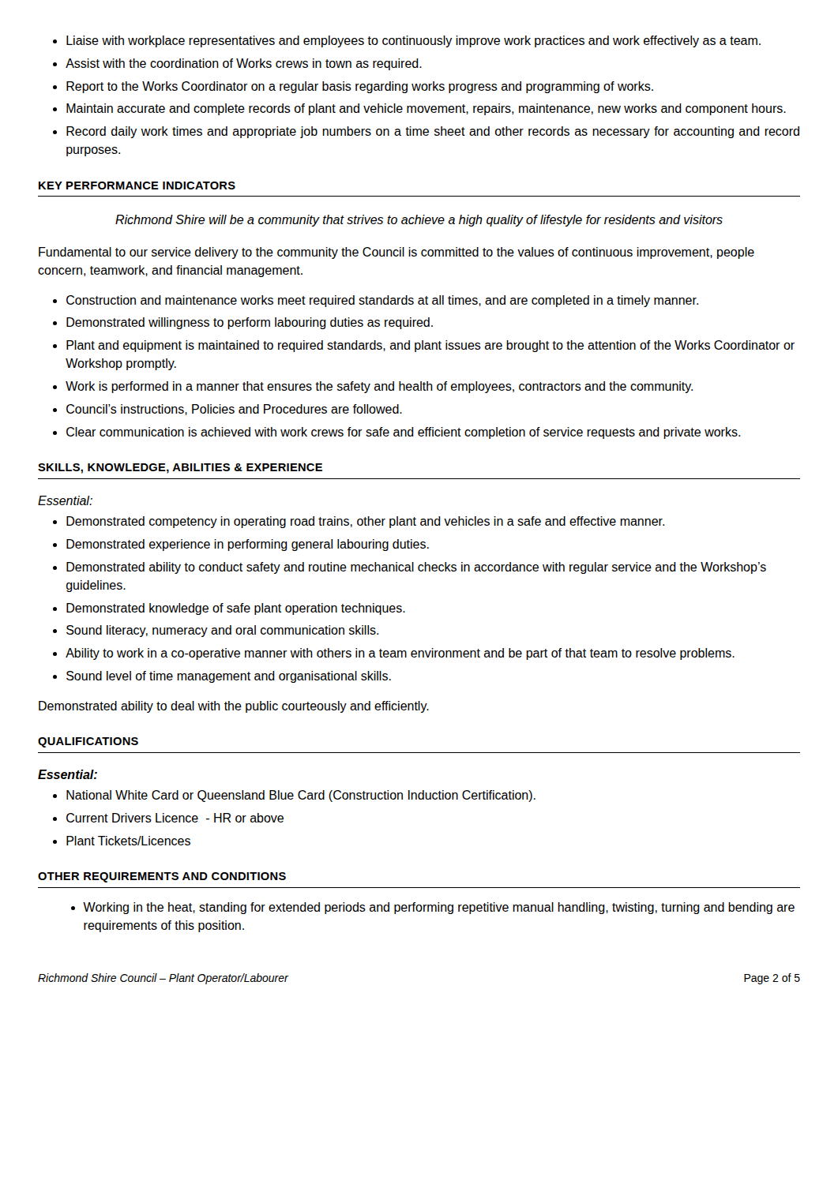Liaise with workplace representatives and employees to continuously improve work practices and work effectively as a team.
Assist with the coordination of Works crews in town as required.
Report to the Works Coordinator on a regular basis regarding works progress and programming of works.
Maintain accurate and complete records of plant and vehicle movement, repairs, maintenance, new works and component hours.
Record daily work times and appropriate job numbers on a time sheet and other records as necessary for accounting and record purposes.
Key Performance Indicators
Richmond Shire will be a community that strives to achieve a high quality of lifestyle for residents and visitors
Fundamental to our service delivery to the community the Council is committed to the values of continuous improvement, people concern, teamwork, and financial management.
Construction and maintenance works meet required standards at all times, and are completed in a timely manner.
Demonstrated willingness to perform labouring duties as required.
Plant and equipment is maintained to required standards, and plant issues are brought to the attention of the Works Coordinator or Workshop promptly.
Work is performed in a manner that ensures the safety and health of employees, contractors and the community.
Council’s instructions, Policies and Procedures are followed.
Clear communication is achieved with work crews for safe and efficient completion of service requests and private works.
Skills, Knowledge, Abilities & Experience
Essential:
Demonstrated competency in operating road trains, other plant and vehicles in a safe and effective manner.
Demonstrated experience in performing general labouring duties.
Demonstrated ability to conduct safety and routine mechanical checks in accordance with regular service and the Workshop’s guidelines.
Demonstrated knowledge of safe plant operation techniques.
Sound literacy, numeracy and oral communication skills.
Ability to work in a co-operative manner with others in a team environment and be part of that team to resolve problems.
Sound level of time management and organisational skills.
Demonstrated ability to deal with the public courteously and efficiently.
Qualifications
Essential:
National White Card or Queensland Blue Card (Construction Induction Certification).
Current Drivers Licence - HR or above
Plant Tickets/Licences
Other Requirements and Conditions
Working in the heat, standing for extended periods and performing repetitive manual handling, twisting, turning and bending are requirements of this position.
Richmond Shire Council – Plant Operator/Labourer Page 2 of 5